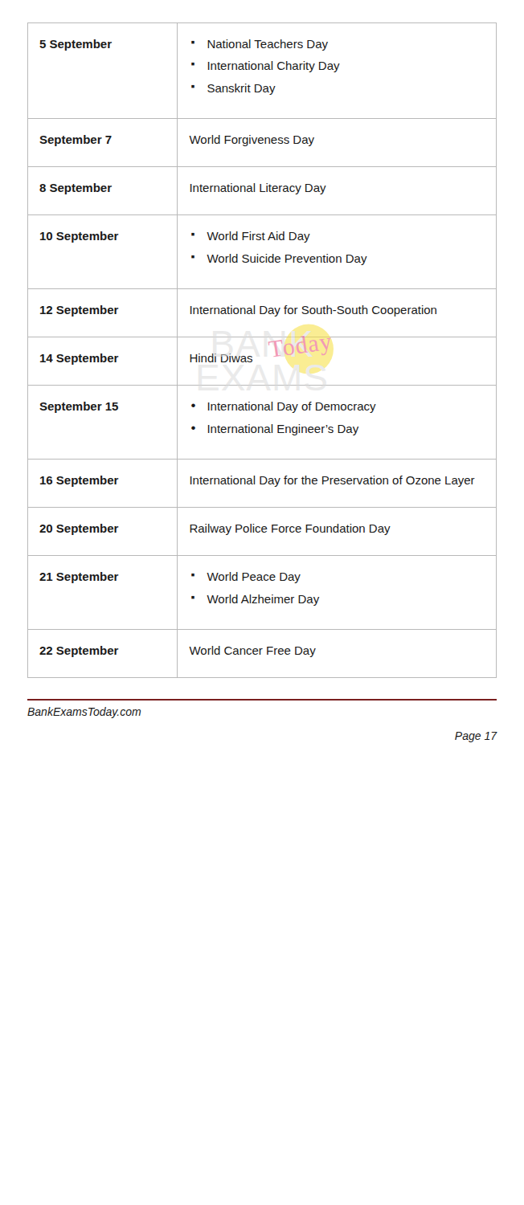BANK
EXAMS Today
| 5 September | National Teachers Day International Charity Day Sanskrit Day |
| September 7 | World Forgiveness Day |
| 8 September | International Literacy Day |
| 10 September | World First Aid Day World Suicide Prevention Day |
| 12 September | International Day for South-South Cooperation |
| 14 September | Hindi Diwas |
| September 15 | International Day of Democracy International Engineer’s Day |
| 16 September | International Day for the Preservation of Ozone Layer |
| 20 September | Railway Police Force Foundation Day |
| 21 September | World Peace Day World Alzheimer Day |
| 22 September | World Cancer Free Day |
BankExamsToday.com
Page 17